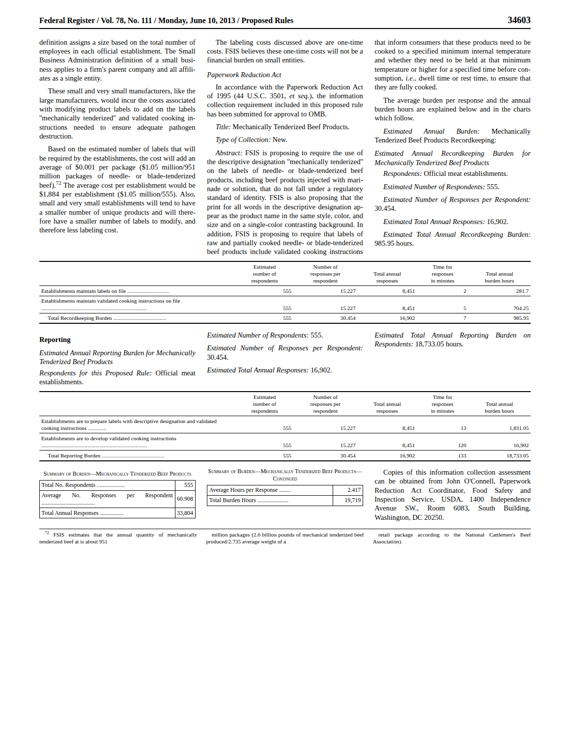Federal Register / Vol. 78, No. 111 / Monday, June 10, 2013 / Proposed Rules
34603
definition assigns a size based on the total number of employees in each official establishment. The Small Business Administration definition of a small business applies to a firm's parent company and all affiliates as a single entity.
These small and very small manufacturers, like the large manufacturers, would incur the costs associated with modifying product labels to add on the labels ''mechanically tenderized'' and validated cooking instructions needed to ensure adequate pathogen destruction.
Based on the estimated number of labels that will be required by the establishments, the cost will add an average of $0.001 per package ($1.05 million/951 million packages of needle- or blade-tenderized beef).72 The average cost per establishment would be $1,884 per establishment ($1.05 million/555). Also, small and very small establishments will tend to have a smaller number of unique products and will therefore have a smaller number of labels to modify, and therefore less labeling cost.
The labeling costs discussed above are one-time costs. FSIS believes these one-time costs will not be a financial burden on small entities.
Paperwork Reduction Act
In accordance with the Paperwork Reduction Act of 1995 (44 U.S.C. 3501, et seq.), the information collection requirement included in this proposed rule has been submitted for approval to OMB.
Title: Mechanically Tenderized Beef Products.
Type of Collection: New.
Abstract: FSIS is proposing to require the use of the descriptive designation ''mechanically tenderized'' on the labels of needle- or blade-tenderized beef products, including beef products injected with marinade or solution, that do not fall under a regulatory standard of identity. FSIS is also proposing that the print for all words in the descriptive designation appear as the product name in the same style, color, and size and on a single-color contrasting background. In addition, FSIS is proposing to require that labels of raw and partially cooked needle- or blade-tenderized beef products include validated cooking instructions that inform consumers that these products need to be cooked to a specified minimum internal temperature and whether they need to be held at that minimum temperature or higher for a specified time before consumption, i.e., dwell time or rest time, to ensure that they are fully cooked.
The average burden per response and the annual burden hours are explained below and in the charts which follow.
Estimated Annual Burden: Mechanically Tenderized Beef Products Recordkeeping:
Estimated Annual Recordkeeping Burden for Mechanically Tenderized Beef Products
Respondents: Official meat establishments.
Estimated Number of Respondents: 555.
Estimated Number of Responses per Respondent: 30.454.
Estimated Total Annual Responses: 16,902.
Estimated Total Annual Recordkeeping Burden: 985.95 hours.
| | Estimated number of respondents | Number of responses per respondent | Total annual responses | Time for responses in minutes | Total annual burden hours |
| --- | --- | --- | --- | --- | --- |
| Establishments maintain labels on file .............................. | 555 | 15.227 | 8,451 | 2 | 281.7 |
| Establishments maintain validated cooking instructions on file ............................................................................ | 555 | 15.227 | 8,451 | 5 | 704.25 |
| Total Recordkeeping Burden ...................................... | 555 | 30.454 | 16,902 | 7 | 985.95 |
Reporting
Estimated Annual Reporting Burden for Mechanically Tenderized Beef Products
Respondents for this Proposed Rule: Official meat establishments.
Estimated Number of Respondents: 555.
Estimated Number of Responses per Respondent: 30.454.
Estimated Total Annual Responses: 16,902.
Estimated Total Annual Reporting Burden on Respondents: 18,733.05 hours.
| | Estimated number of respondents | Number of responses per respondent | Total annual responses | Time for responses in minutes | Total annual burden hours |
| --- | --- | --- | --- | --- | --- |
| Establishments are to prepare labels with descriptive designation and validated cooking instructions ............. | 555 | 15.227 | 8,451 | 13 | 1,831.05 |
| Establishments are to develop validated cooking instructions ............................................................................ | 555 | 15.227 | 8,451 | 120 | 16,902 |
| Total Reporting Burden ............................................. | 555 | 30.454 | 16,902 | 133 | 18,733.05 |
Summary of Burden—Mechanically Tenderized Beef Products
| Total No. Respondents ................... | 555 |
| Average No. Responses per Respondent .................................... | 60.908 |
| Total Annual Responses ................ | 33,804 |
Summary of Burden—Mechanically Tenderized Beef Products—Continued
| Average Hours per Response ........ | 2.417 |
| Total Burden Hours ..................... | 19,719 |
Copies of this information collection assessment can be obtained from John O'Connell, Paperwork Reduction Act Coordinator, Food Safety and Inspection Service, USDA, 1400 Independence Avenue SW., Room 6083, South Building, Washington, DC 20250.
72 FSIS estimates that the annual quantity of mechanically tenderized beef at is about 951
million packages (2.6 billion pounds of mechanical tenderized beef produced/2.735 average weight of a
retail package according to the National Cattlemen's Beef Association).